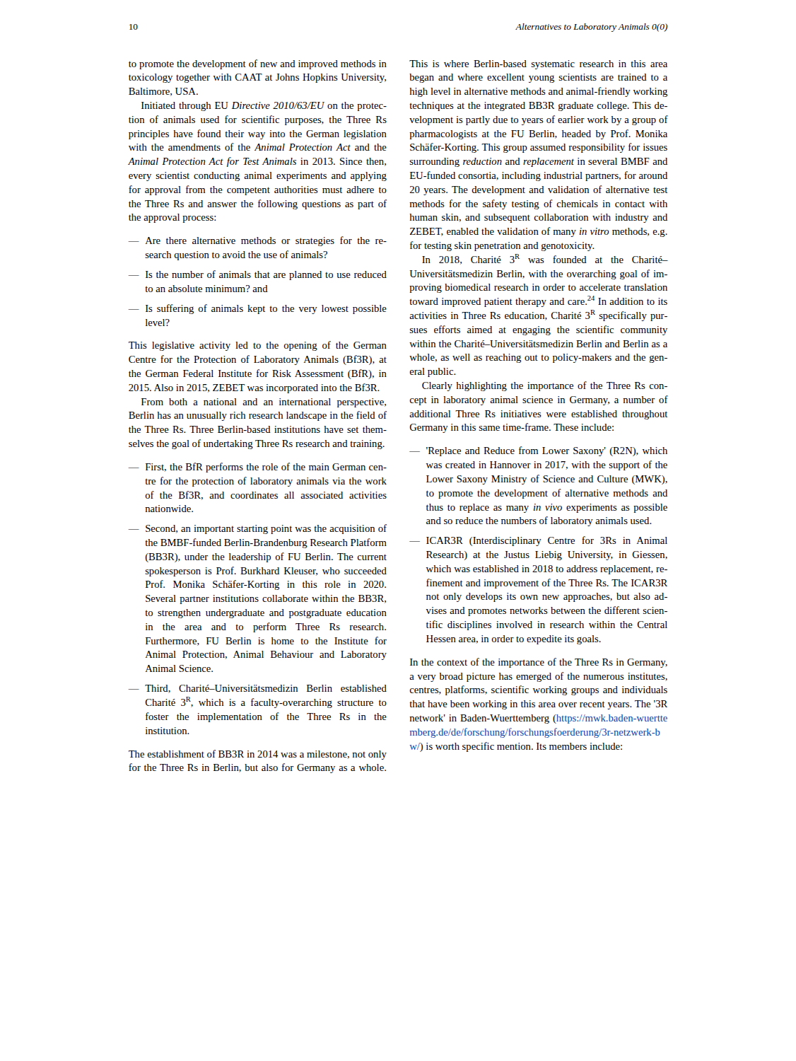10 Alternatives to Laboratory Animals 0(0)
to promote the development of new and improved methods in toxicology together with CAAT at Johns Hopkins University, Baltimore, USA.
Initiated through EU Directive 2010/63/EU on the protection of animals used for scientific purposes, the Three Rs principles have found their way into the German legislation with the amendments of the Animal Protection Act and the Animal Protection Act for Test Animals in 2013. Since then, every scientist conducting animal experiments and applying for approval from the competent authorities must adhere to the Three Rs and answer the following questions as part of the approval process:
Are there alternative methods or strategies for the research question to avoid the use of animals?
Is the number of animals that are planned to use reduced to an absolute minimum? and
Is suffering of animals kept to the very lowest possible level?
This legislative activity led to the opening of the German Centre for the Protection of Laboratory Animals (Bf3R), at the German Federal Institute for Risk Assessment (BfR), in 2015. Also in 2015, ZEBET was incorporated into the Bf3R.
From both a national and an international perspective, Berlin has an unusually rich research landscape in the field of the Three Rs. Three Berlin-based institutions have set themselves the goal of undertaking Three Rs research and training.
First, the BfR performs the role of the main German centre for the protection of laboratory animals via the work of the Bf3R, and coordinates all associated activities nationwide.
Second, an important starting point was the acquisition of the BMBF-funded Berlin-Brandenburg Research Platform (BB3R), under the leadership of FU Berlin. The current spokesperson is Prof. Burkhard Kleuser, who succeeded Prof. Monika Schäfer-Korting in this role in 2020. Several partner institutions collaborate within the BB3R, to strengthen undergraduate and postgraduate education in the area and to perform Three Rs research. Furthermore, FU Berlin is home to the Institute for Animal Protection, Animal Behaviour and Laboratory Animal Science.
Third, Charité–Universitätsmedizin Berlin established Charité 3R, which is a faculty-overarching structure to foster the implementation of the Three Rs in the institution.
The establishment of BB3R in 2014 was a milestone, not only for the Three Rs in Berlin, but also for Germany as a whole. This is where Berlin-based systematic research in this area began and where excellent young scientists are trained to a high level in alternative methods and animal-friendly working techniques at the integrated BB3R graduate college. This development is partly due to years of earlier work by a group of pharmacologists at the FU Berlin, headed by Prof. Monika Schäfer-Korting. This group assumed responsibility for issues surrounding reduction and replacement in several BMBF and EU-funded consortia, including industrial partners, for around 20 years. The development and validation of alternative test methods for the safety testing of chemicals in contact with human skin, and subsequent collaboration with industry and ZEBET, enabled the validation of many in vitro methods, e.g. for testing skin penetration and genotoxicity.
In 2018, Charité 3R was founded at the Charité–Universitätsmedizin Berlin, with the overarching goal of improving biomedical research in order to accelerate translation toward improved patient therapy and care.24 In addition to its activities in Three Rs education, Charité 3R specifically pursues efforts aimed at engaging the scientific community within the Charité–Universitätsmedizin Berlin and Berlin as a whole, as well as reaching out to policy-makers and the general public.
Clearly highlighting the importance of the Three Rs concept in laboratory animal science in Germany, a number of additional Three Rs initiatives were established throughout Germany in this same time-frame. These include:
'Replace and Reduce from Lower Saxony' (R2N), which was created in Hannover in 2017, with the support of the Lower Saxony Ministry of Science and Culture (MWK), to promote the development of alternative methods and thus to replace as many in vivo experiments as possible and so reduce the numbers of laboratory animals used.
ICAR3R (Interdisciplinary Centre for 3Rs in Animal Research) at the Justus Liebig University, in Giessen, which was established in 2018 to address replacement, refinement and improvement of the Three Rs. The ICAR3R not only develops its own new approaches, but also advises and promotes networks between the different scientific disciplines involved in research within the Central Hessen area, in order to expedite its goals.
In the context of the importance of the Three Rs in Germany, a very broad picture has emerged of the numerous institutes, centres, platforms, scientific working groups and individuals that have been working in this area over recent years. The '3R network' in Baden-Wuerttemberg (https://mwk.baden-wuerttemberg.de/de/forschung/forschungsfoerderung/3r-netzwerk-bw/) is worth specific mention. Its members include: